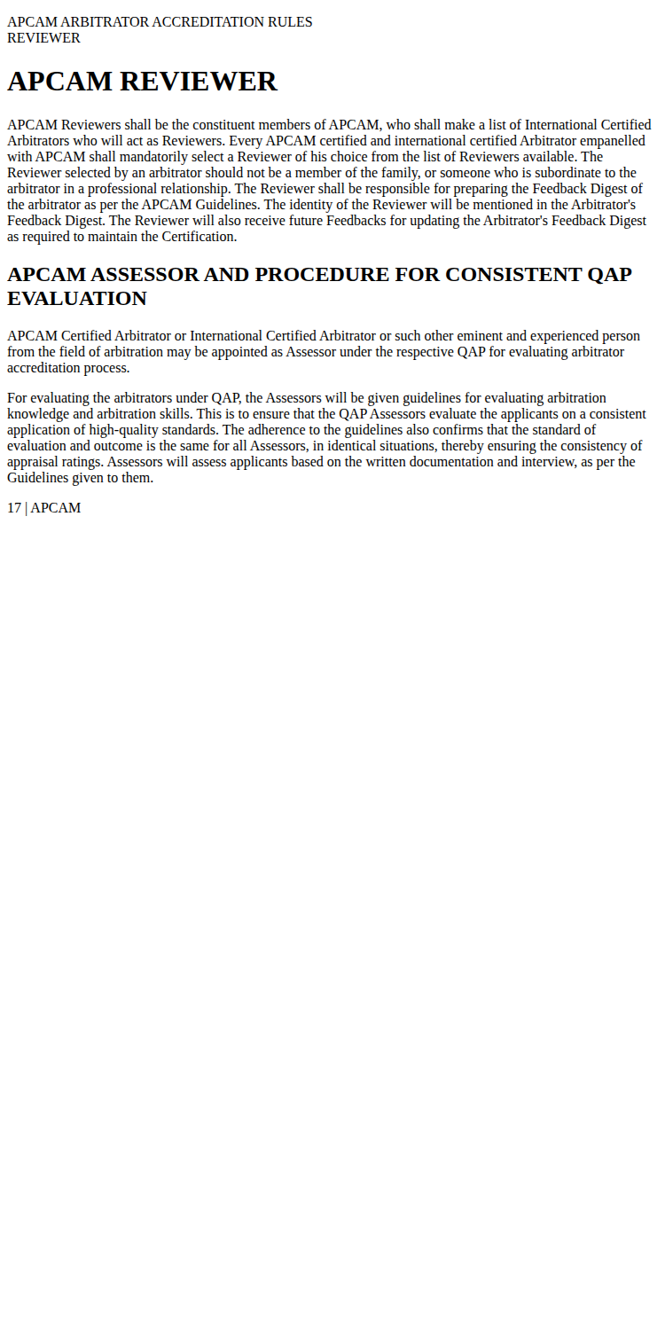APCAM ARBITRATOR ACCREDITATION RULES
REVIEWER
APCAM REVIEWER
APCAM Reviewers shall be the constituent members of APCAM, who shall make a list of International Certified Arbitrators who will act as Reviewers. Every APCAM certified and international certified Arbitrator empanelled with APCAM shall mandatorily select a Reviewer of his choice from the list of Reviewers available. The Reviewer selected by an arbitrator should not be a member of the family, or someone who is subordinate to the arbitrator in a professional relationship. The Reviewer shall be responsible for preparing the Feedback Digest of the arbitrator as per the APCAM Guidelines. The identity of the Reviewer will be mentioned in the Arbitrator's Feedback Digest. The Reviewer will also receive future Feedbacks for updating the Arbitrator's Feedback Digest as required to maintain the Certification.
APCAM ASSESSOR AND PROCEDURE FOR CONSISTENT QAP EVALUATION
APCAM Certified Arbitrator or International Certified Arbitrator or such other eminent and experienced person from the field of arbitration may be appointed as Assessor under the respective QAP for evaluating arbitrator accreditation process.
For evaluating the arbitrators under QAP, the Assessors will be given guidelines for evaluating arbitration knowledge and arbitration skills. This is to ensure that the QAP Assessors evaluate the applicants on a consistent application of high-quality standards. The adherence to the guidelines also confirms that the standard of evaluation and outcome is the same for all Assessors, in identical situations, thereby ensuring the consistency of appraisal ratings. Assessors will assess applicants based on the written documentation and interview, as per the Guidelines given to them.
17 | APCAM